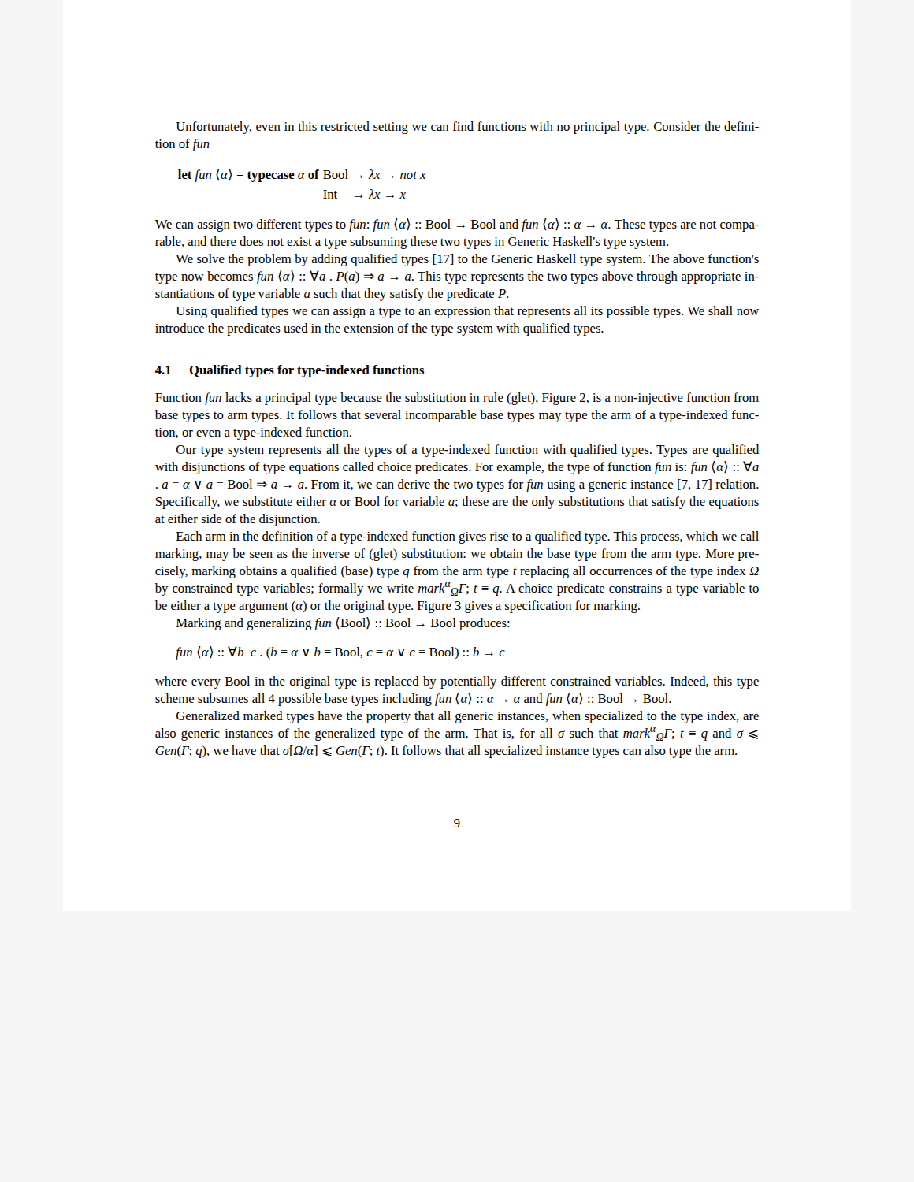Unfortunately, even in this restricted setting we can find functions with no principal type. Consider the definition of fun
| let fun ⟨ α ⟩ = typecase α of | Bool | → λx → not x |
| | Int | → λx → x |
We can assign two different types to fun: fun ⟨α⟩ :: Bool → Bool and fun ⟨α⟩ :: α → α. These types are not comparable, and there does not exist a type subsuming these two types in Generic Haskell's type system.
We solve the problem by adding qualified types [17] to the Generic Haskell type system. The above function's type now becomes fun ⟨α⟩ :: ∀a . P(a) ⇒ a → a. This type represents the two types above through appropriate instantiations of type variable a such that they satisfy the predicate P.
Using qualified types we can assign a type to an expression that represents all its possible types. We shall now introduce the predicates used in the extension of the type system with qualified types.
4.1 Qualified types for type-indexed functions
Function fun lacks a principal type because the substitution in rule (glet), Figure 2, is a non-injective function from base types to arm types. It follows that several incomparable base types may type the arm of a type-indexed function, or even a type-indexed function.
Our type system represents all the types of a type-indexed function with qualified types. Types are qualified with disjunctions of type equations called choice predicates. For example, the type of function fun is: fun ⟨α⟩ :: ∀a . a = α ∨ a = Bool ⇒ a → a. From it, we can derive the two types for fun using a generic instance [7, 17] relation. Specifically, we substitute either α or Bool for variable a; these are the only substitutions that satisfy the equations at either side of the disjunction.
Each arm in the definition of a type-indexed function gives rise to a qualified type. This process, which we call marking, may be seen as the inverse of (glet) substitution: we obtain the base type from the arm type. More precisely, marking obtains a qualified (base) type q from the arm type t replacing all occurrences of the type index Ω by constrained type variables; formally we write markαΩΓ; t ≡ q. A choice predicate constrains a type variable to be either a type argument (α) or the original type. Figure 3 gives a specification for marking.
Marking and generalizing fun ⟨Bool⟩ :: Bool → Bool produces:
fun ⟨α⟩ :: ∀b c . (b = α ∨ b = Bool, c = α ∨ c = Bool) :: b → c
where every Bool in the original type is replaced by potentially different constrained variables. Indeed, this type scheme subsumes all 4 possible base types including fun ⟨α⟩ :: α → α and fun ⟨α⟩ :: Bool → Bool.
Generalized marked types have the property that all generic instances, when specialized to the type index, are also generic instances of the generalized type of the arm. That is, for all σ such that markαΩΓ; t ≡ q and σ ⩽ Gen(Γ; q), we have that σ[Ω/α] ⩽ Gen(Γ; t). It follows that all specialized instance types can also type the arm.
9